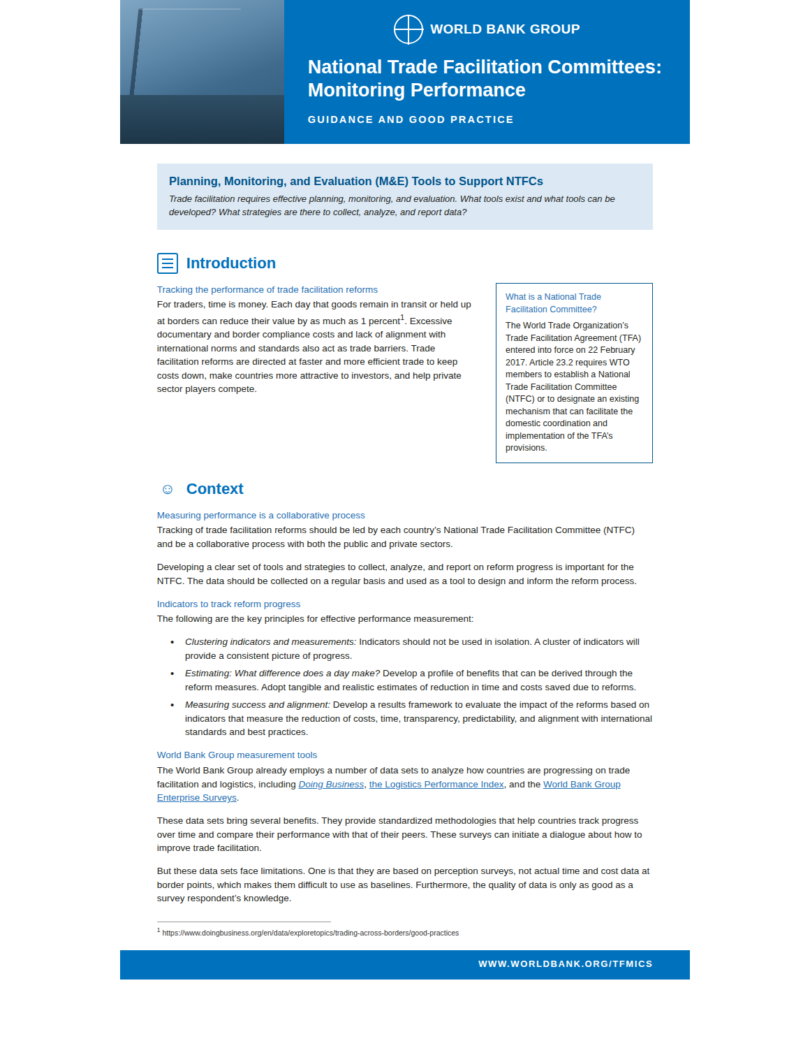WORLD BANK GROUP
National Trade Facilitation Committees:
Monitoring Performance
GUIDANCE AND GOOD PRACTICE
Planning, Monitoring, and Evaluation (M&E) Tools to Support NTFCs
Trade facilitation requires effective planning, monitoring, and evaluation. What tools exist and what tools can be developed? What strategies are there to collect, analyze, and report data?
Introduction
Tracking the performance of trade facilitation reforms
For traders, time is money. Each day that goods remain in transit or held up at borders can reduce their value by as much as 1 percent1. Excessive documentary and border compliance costs and lack of alignment with international norms and standards also act as trade barriers. Trade facilitation reforms are directed at faster and more efficient trade to keep costs down, make countries more attractive to investors, and help private sector players compete.
What is a National Trade Facilitation Committee?
The World Trade Organization’s Trade Facilitation Agreement (TFA) entered into force on 22 February 2017. Article 23.2 requires WTO members to establish a National Trade Facilitation Committee (NTFC) or to designate an existing mechanism that can facilitate the domestic coordination and implementation of the TFA’s provisions.
☺
Context
Measuring performance is a collaborative process
Tracking of trade facilitation reforms should be led by each country’s National Trade Facilitation Committee (NTFC) and be a collaborative process with both the public and private sectors.
Developing a clear set of tools and strategies to collect, analyze, and report on reform progress is important for the NTFC. The data should be collected on a regular basis and used as a tool to design and inform the reform process.
Indicators to track reform progress
The following are the key principles for effective performance measurement:
Clustering indicators and measurements: Indicators should not be used in isolation. A cluster of indicators will provide a consistent picture of progress.
Estimating: What difference does a day make? Develop a profile of benefits that can be derived through the reform measures. Adopt tangible and realistic estimates of reduction in time and costs saved due to reforms.
Measuring success and alignment: Develop a results framework to evaluate the impact of the reforms based on indicators that measure the reduction of costs, time, transparency, predictability, and alignment with international standards and best practices.
World Bank Group measurement tools
The World Bank Group already employs a number of data sets to analyze how countries are progressing on trade facilitation and logistics, including Doing Business, the Logistics Performance Index, and the World Bank Group Enterprise Surveys.
These data sets bring several benefits. They provide standardized methodologies that help countries track progress over time and compare their performance with that of their peers. These surveys can initiate a dialogue about how to improve trade facilitation.
But these data sets face limitations. One is that they are based on perception surveys, not actual time and cost data at border points, which makes them difficult to use as baselines. Furthermore, the quality of data is only as good as a survey respondent’s knowledge.
1 https://www.doingbusiness.org/en/data/exploretopics/trading-across-borders/good-practices
WWW.WORLDBANK.ORG/TFMICS